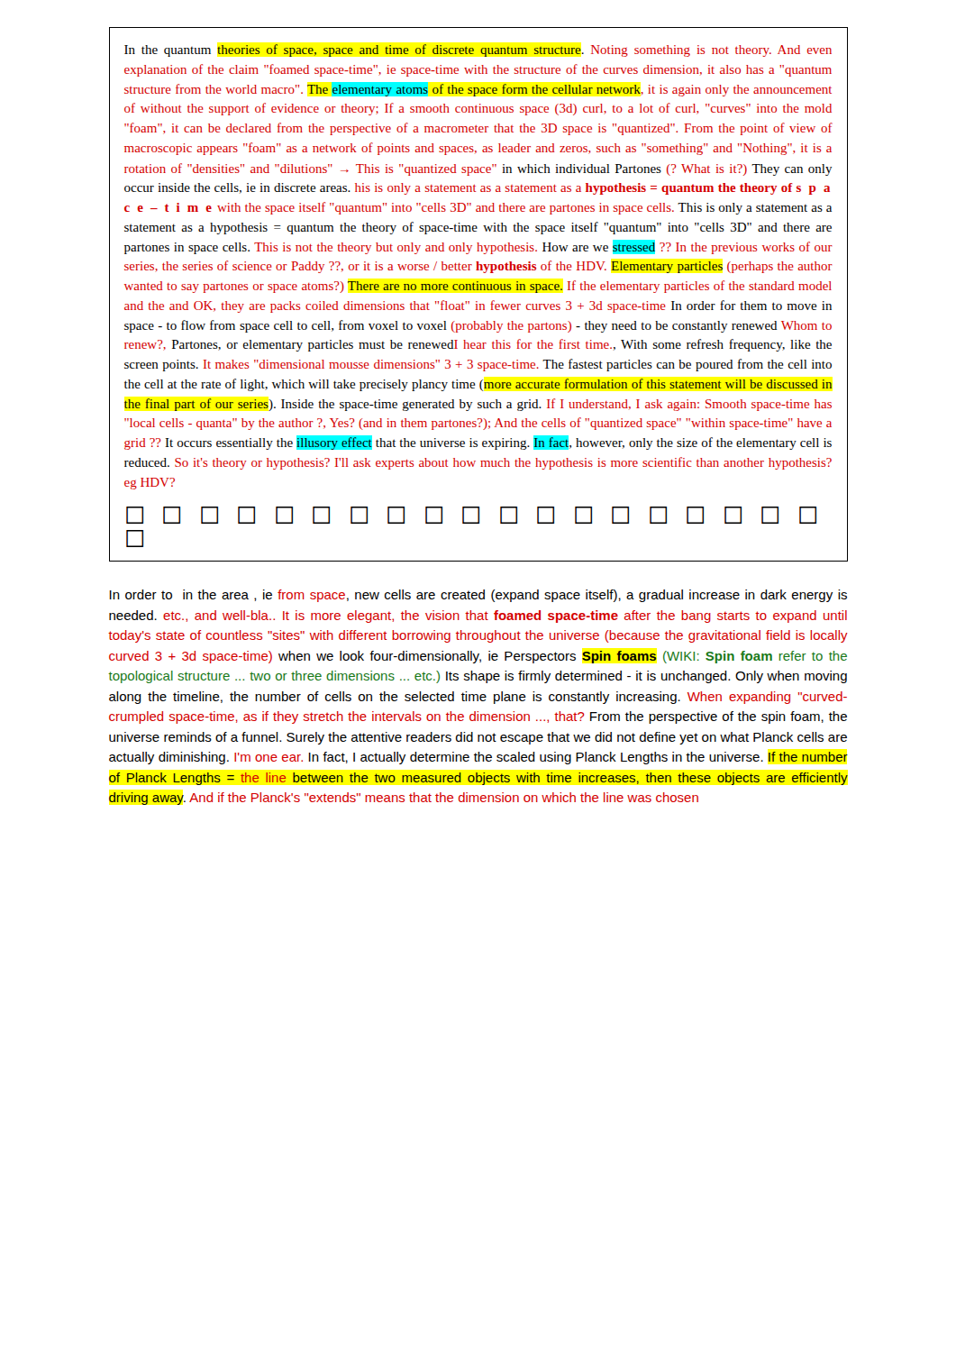In the quantum theories of space, space and time of discrete quantum structure. Noting something is not theory. And even explanation of the claim "foamed space-time", ie space-time with the structure of the curves dimension, it also has a "quantum structure from the world macro". The elementary atoms of the space form the cellular network, it is again only the announcement of without the support of evidence or theory; If a smooth continuous space (3d) curl, to a lot of curl, "curves" into the mold "foam", it can be declared from the perspective of a macrometer that the 3D space is "quantized". From the point of view of macroscopic appears "foam" as a network of points and spaces, as leader and zeros, such as "something" and "Nothing", it is a rotation of "densities" and "dilutions" → This is "quantized space" in which individual Partones (? What is it?) They can only occur inside the cells, ie in discrete areas. his is only a statement as a statement as a hypothesis = quantum the theory of s p a c e – t i m e with the space itself "quantum" into "cells 3D" and there are partones in space cells. This is only a statement as a statement as a hypothesis = quantum the theory of space-time with the space itself "quantum" into "cells 3D" and there are partones in space cells. This is not the theory but only and only hypothesis. How are we stressed ?? In the previous works of our series, the series of science or Paddy ??, or it is a worse / better hypothesis of the HDV. Elementary particles (perhaps the author wanted to say partones or space atoms?) There are no more continuous in space. If the elementary particles of the standard model and the and OK, they are packs coiled dimensions that "float" in fewer curves 3 + 3d space-time In order for them to move in space - to flow from space cell to cell, from voxel to voxel (probably the partons) - they need to be constantly renewed Whom to renew?, Partones, or elementary particles must be renewedI hear this for the first time., With some refresh frequency, like the screen points. It makes "dimensional mousse dimensions" 3 + 3 space-time. The fastest particles can be poured from the cell into the cell at the rate of light, which will take precisely plancy time (more accurate formulation of this statement will be discussed in the final part of our series). Inside the space-time generated by such a grid. If I understand, I ask again: Smooth space-time has "local cells - quanta" by the author ?, Yes? (and in them partones?); And the cells of "quantized space" "within space-time" have a grid ?? It occurs essentially the illusory effect that the universe is expiring. In fact, however, only the size of the elementary cell is reduced. So it's theory or hypothesis? I'll ask experts about how much the hypothesis is more scientific than another hypothesis? eg HDV?
☐ ☐ ☐ ☐ ☐ ☐ ☐ ☐ ☐ ☐ ☐ ☐ ☐ ☐ ☐ ☐ ☐ ☐ ☐ ☐
In order to in the area , ie from space, new cells are created (expand space itself), a gradual increase in dark energy is needed. etc., and well-bla.. It is more elegant, the vision that foamed space-time after the bang starts to expand until today's state of countless "sites" with different borrowing throughout the universe (because the gravitational field is locally curved 3 + 3d space-time) when we look four-dimensionally, ie Perspectors Spin foams (WIKI: Spin foam refer to the topological structure ... two or three dimensions ... etc.) Its shape is firmly determined - it is unchanged. Only when moving along the timeline, the number of cells on the selected time plane is constantly increasing. When expanding "curved-crumpled space-time, as if they stretch the intervals on the dimension ..., that? From the perspective of the spin foam, the universe reminds of a funnel. Surely the attentive readers did not escape that we did not define yet on what Planck cells are actually diminishing. I'm one ear. In fact, I actually determine the scaled using Planck Lengths in the universe. If the number of Planck Lengths = the line between the two measured objects with time increases, then these objects are efficiently driving away. And if the Planck's "extends" means that the dimension on which the line was chosen